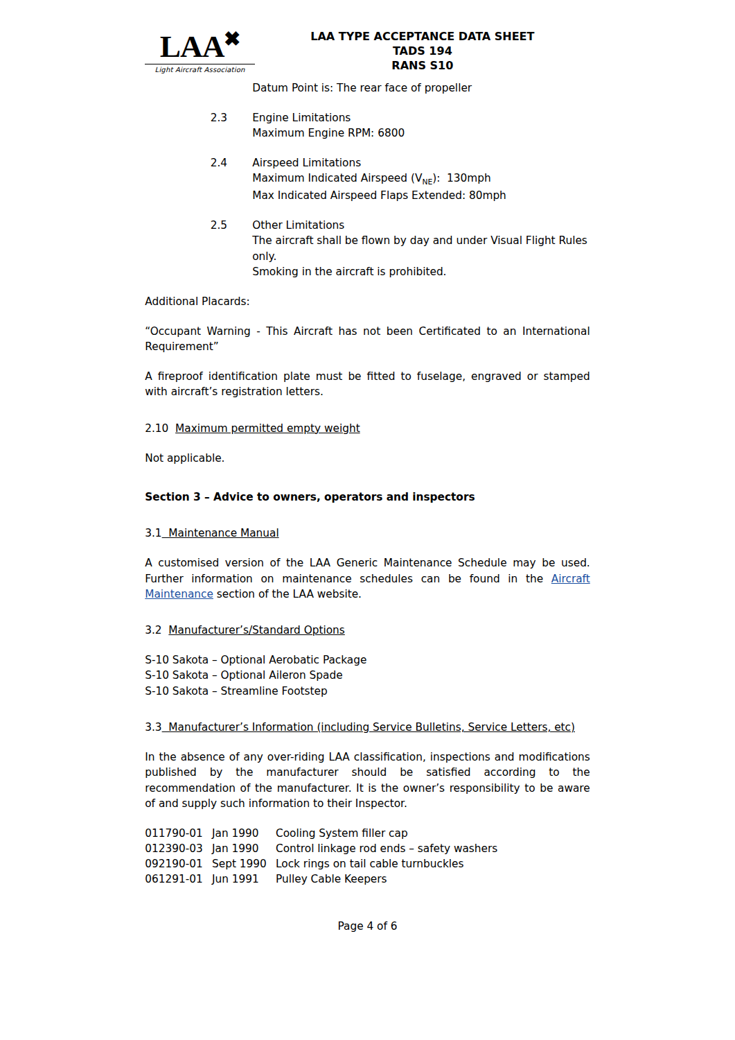LAA✖
Light Aircraft Association
LAA TYPE ACCEPTANCE DATA SHEET
TADS 194
RANS S10
Datum Point is: The rear face of propeller
2.3
Engine Limitations
Maximum Engine RPM: 6800
2.4
Airspeed Limitations
Maximum Indicated Airspeed (VNE): 130mph
Max Indicated Airspeed Flaps Extended: 80mph
2.5
Other Limitations
The aircraft shall be flown by day and under Visual Flight Rules only.
Smoking in the aircraft is prohibited.
Additional Placards:
“Occupant Warning - This Aircraft has not been Certificated to an International Requirement”
A fireproof identification plate must be fitted to fuselage, engraved or stamped with aircraft’s registration letters.
2.10 Maximum permitted empty weight
Not applicable.
Section 3 – Advice to owners, operators and inspectors
3.1 Maintenance Manual
A customised version of the LAA Generic Maintenance Schedule may be used. Further information on maintenance schedules can be found in the Aircraft Maintenance section of the LAA website.
3.2 Manufacturer’s/Standard Options
S-10 Sakota – Optional Aerobatic Package
S-10 Sakota – Optional Aileron Spade
S-10 Sakota – Streamline Footstep
3.3 Manufacturer’s Information (including Service Bulletins, Service Letters, etc)
In the absence of any over-riding LAA classification, inspections and modifications published by the manufacturer should be satisfied according to the recommendation of the manufacturer. It is the owner’s responsibility to be aware of and supply such information to their Inspector.
| 011790-01 | Jan 1990 | Cooling System filler cap |
| 012390-03 | Jan 1990 | Control linkage rod ends – safety washers |
| 092190-01 | Sept 1990 | Lock rings on tail cable turnbuckles |
| 061291-01 | Jun 1991 | Pulley Cable Keepers |
Page 4 of 6